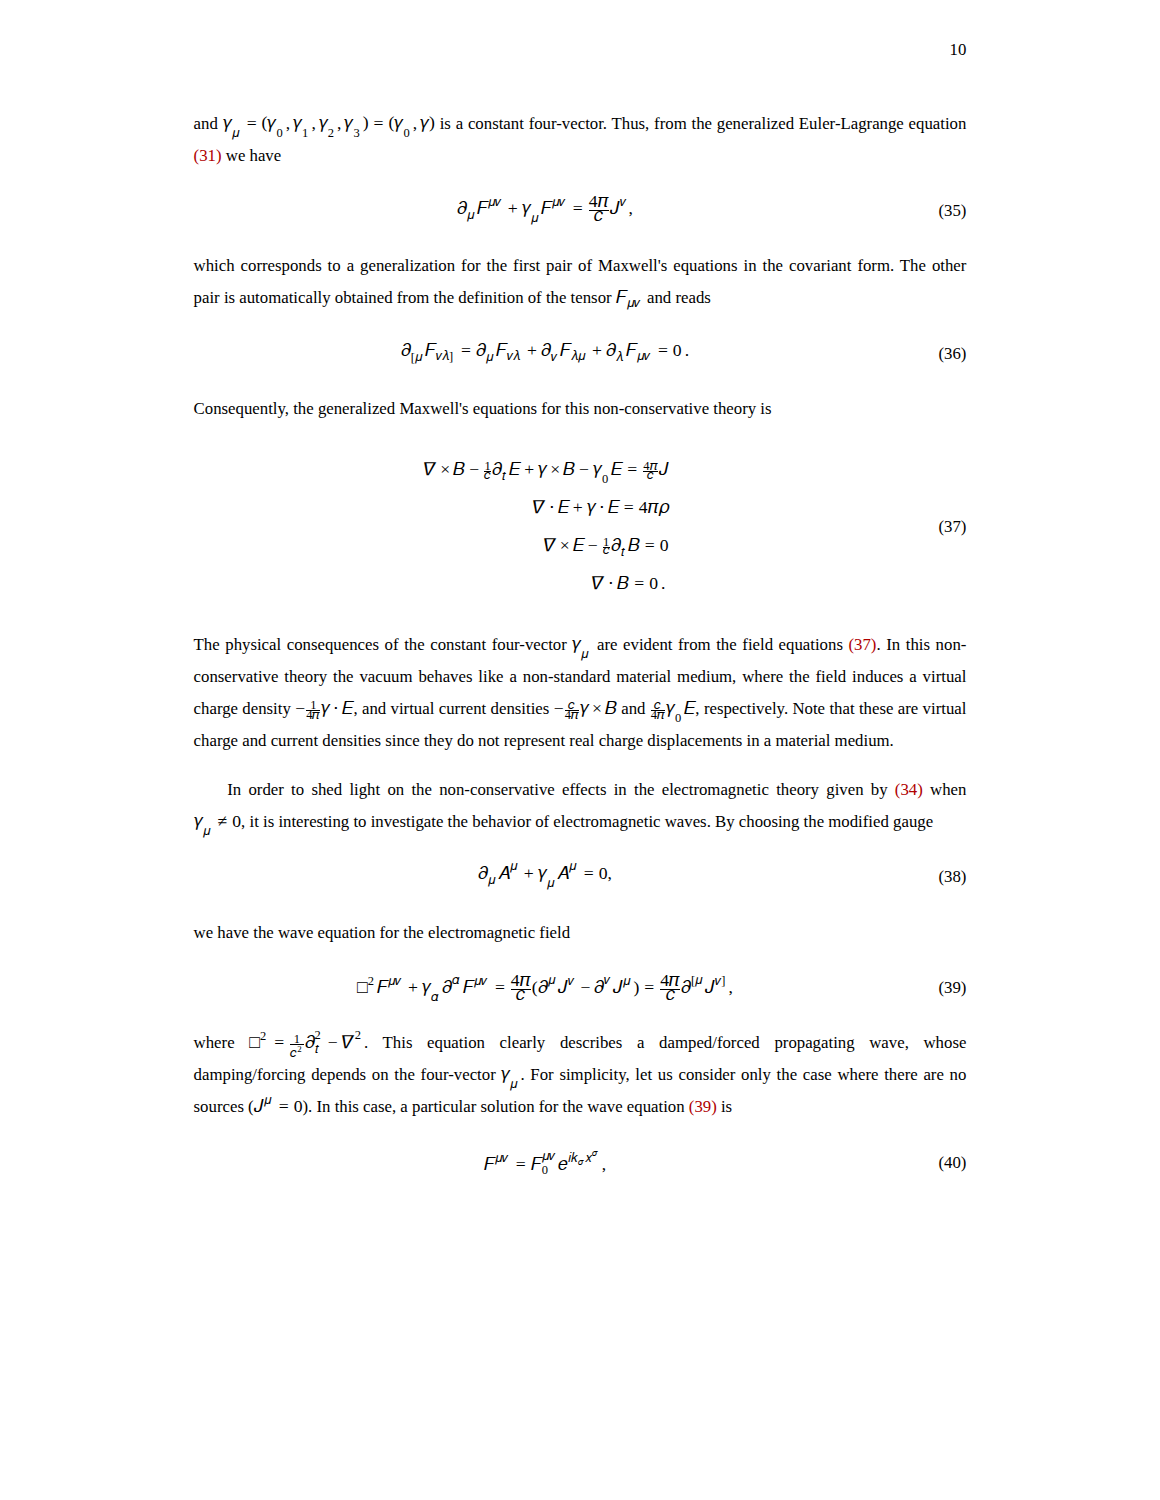10
and γμ=(γ0,γ1,γ2,γ3)=(γ0,γ) is a constant four-vector. Thus, from the generalized Euler-Lagrange equation (31) we have
∂μ Fμν + γμ Fμν = 4πc Jν ,
(35)
which corresponds to a generalization for the first pair of Maxwell's equations in the covariant form. The other pair is automatically obtained from the definition of the tensor Fμν and reads
∂[μ Fνλ] = ∂μFνλ + ∂νFλμ + ∂λFμν =0.
(36)
Consequently, the generalized Maxwell's equations for this non-conservative theory is
∇×B − 1c ∂tE + γ×B − γ0E = 4πc J
∇⋅E + γ⋅E = 4πρ
∇×E − 1c ∂tB =0
∇⋅B =0.
(37)
The physical consequences of the constant four-vector γμ are evident from the field equations (37). In this non-conservative theory the vacuum behaves like a non-standard material medium, where the field induces a virtual charge density −14πγ⋅E, and virtual current densities −c4πγ×B and c4πγ0E, respectively. Note that these are virtual charge and current densities since they do not represent real charge displacements in a material medium.
In order to shed light on the non-conservative effects in the electromagnetic theory given by (34) when γμ≠0, it is interesting to investigate the behavior of electromagnetic waves. By choosing the modified gauge
∂μ Aμ + γμ Aμ =0,
(38)
we have the wave equation for the electromagnetic field
□2 Fμν + γα ∂α Fμν = 4πc ( ∂μJν − ∂νJμ ) = 4πc ∂[μ Jν] ,
(39)
where □2=1c2∂t2−∇2. This equation clearly describes a damped/forced propagating wave, whose damping/forcing depends on the four-vector γμ. For simplicity, let us consider only the case where there are no sources (Jμ=0). In this case, a particular solution for the wave equation (39) is
Fμν = F0μν eikσxσ ,
(40)